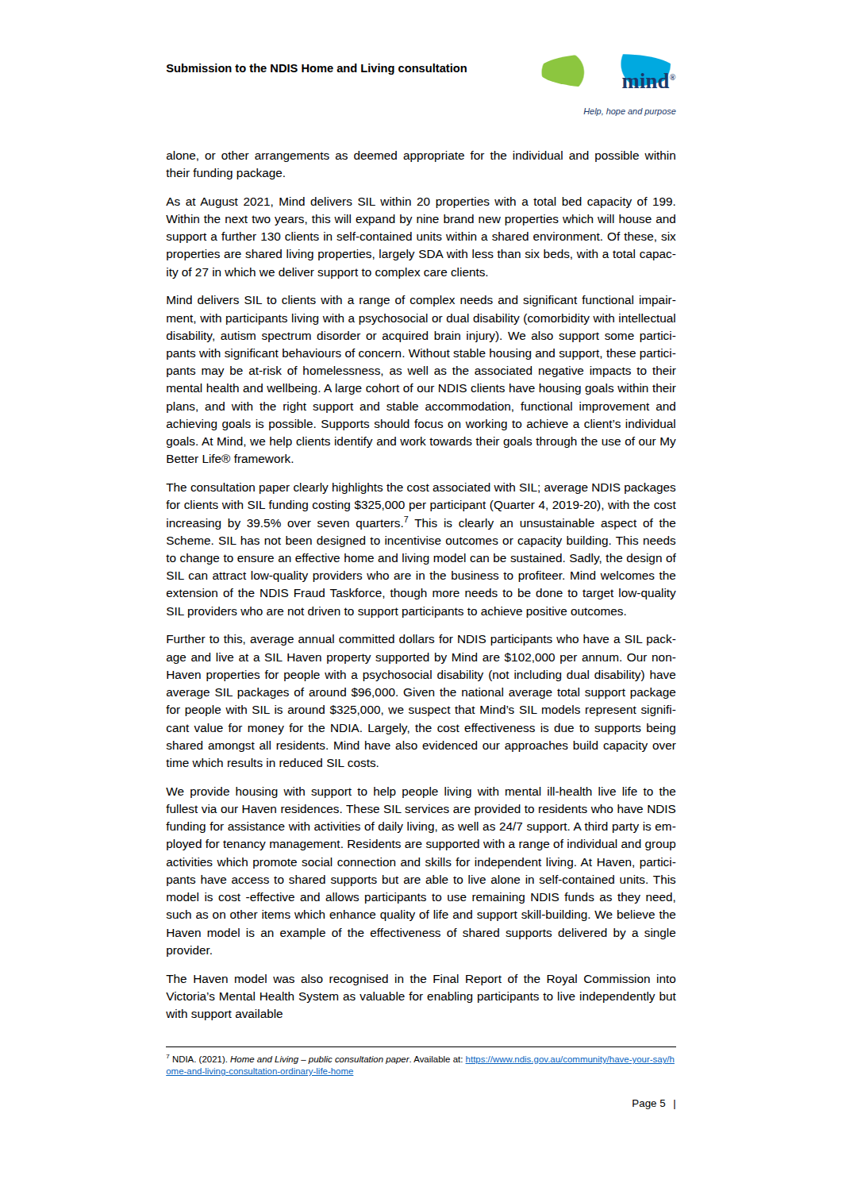Submission to the NDIS Home and Living consultation
mind®
Help, hope and purpose
alone, or other arrangements as deemed appropriate for the individual and possible within their funding package.
As at August 2021, Mind delivers SIL within 20 properties with a total bed capacity of 199. Within the next two years, this will expand by nine brand new properties which will house and support a further 130 clients in self-contained units within a shared environment. Of these, six properties are shared living properties, largely SDA with less than six beds, with a total capacity of 27 in which we deliver support to complex care clients.
Mind delivers SIL to clients with a range of complex needs and significant functional impairment, with participants living with a psychosocial or dual disability (comorbidity with intellectual disability, autism spectrum disorder or acquired brain injury). We also support some participants with significant behaviours of concern. Without stable housing and support, these participants may be at-risk of homelessness, as well as the associated negative impacts to their mental health and wellbeing. A large cohort of our NDIS clients have housing goals within their plans, and with the right support and stable accommodation, functional improvement and achieving goals is possible. Supports should focus on working to achieve a client’s individual goals. At Mind, we help clients identify and work towards their goals through the use of our My Better Life® framework.
The consultation paper clearly highlights the cost associated with SIL; average NDIS packages for clients with SIL funding costing $325,000 per participant (Quarter 4, 2019-20), with the cost increasing by 39.5% over seven quarters.7 This is clearly an unsustainable aspect of the Scheme. SIL has not been designed to incentivise outcomes or capacity building. This needs to change to ensure an effective home and living model can be sustained. Sadly, the design of SIL can attract low-quality providers who are in the business to profiteer. Mind welcomes the extension of the NDIS Fraud Taskforce, though more needs to be done to target low-quality SIL providers who are not driven to support participants to achieve positive outcomes.
Further to this, average annual committed dollars for NDIS participants who have a SIL package and live at a SIL Haven property supported by Mind are $102,000 per annum. Our non-Haven properties for people with a psychosocial disability (not including dual disability) have average SIL packages of around $96,000. Given the national average total support package for people with SIL is around $325,000, we suspect that Mind’s SIL models represent significant value for money for the NDIA. Largely, the cost effectiveness is due to supports being shared amongst all residents. Mind have also evidenced our approaches build capacity over time which results in reduced SIL costs.
We provide housing with support to help people living with mental ill-health live life to the fullest via our Haven residences. These SIL services are provided to residents who have NDIS funding for assistance with activities of daily living, as well as 24/7 support. A third party is employed for tenancy management. Residents are supported with a range of individual and group activities which promote social connection and skills for independent living. At Haven, participants have access to shared supports but are able to live alone in self-contained units. This model is cost -effective and allows participants to use remaining NDIS funds as they need, such as on other items which enhance quality of life and support skill-building. We believe the Haven model is an example of the effectiveness of shared supports delivered by a single provider.
The Haven model was also recognised in the Final Report of the Royal Commission into Victoria’s Mental Health System as valuable for enabling participants to live independently but with support available
7 NDIA. (2021). Home and Living – public consultation paper. Available at: https://www.ndis.gov.au/community/have-your-say/home-and-living-consultation-ordinary-life-home
Page 5 |